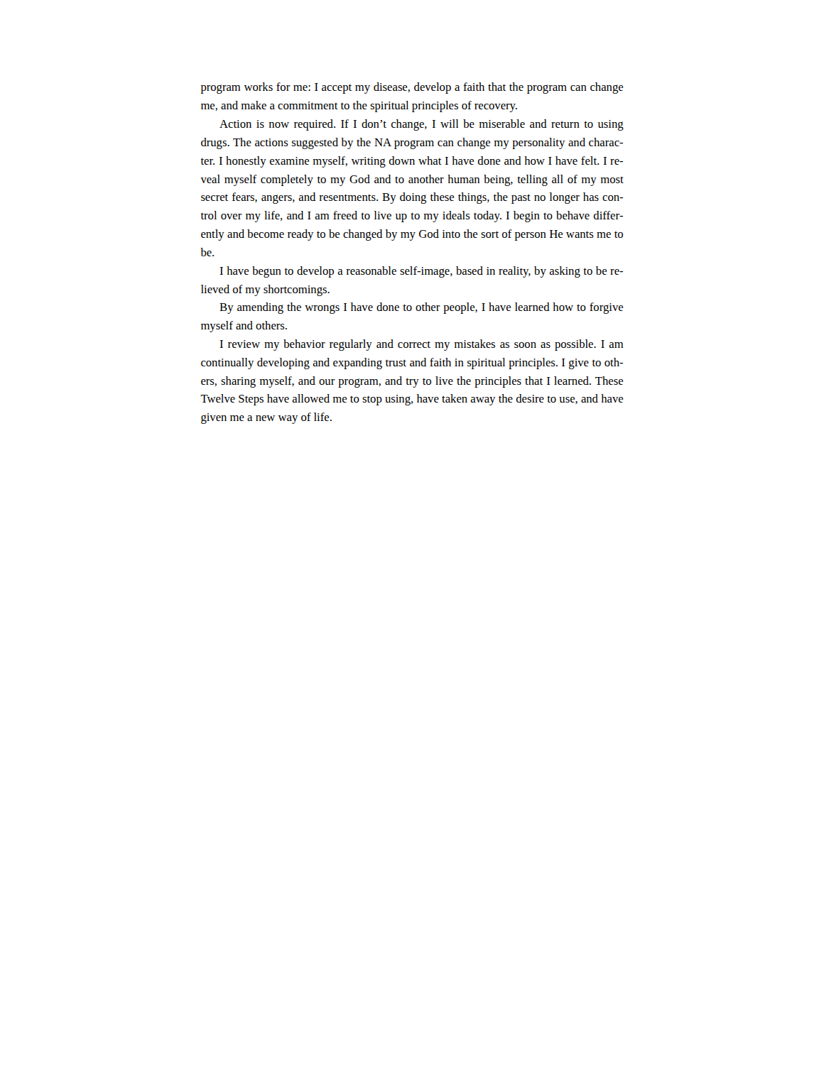program works for me: I accept my disease, develop a faith that the program can change me, and make a commitment to the spiritual principles of recovery.
Action is now required. If I don’t change, I will be miserable and return to using drugs. The actions suggested by the NA program can change my personality and character. I honestly examine myself, writing down what I have done and how I have felt. I reveal myself completely to my God and to another human being, telling all of my most secret fears, angers, and resentments. By doing these things, the past no longer has control over my life, and I am freed to live up to my ideals today. I begin to behave differently and become ready to be changed by my God into the sort of person He wants me to be.
I have begun to develop a reasonable self-image, based in reality, by asking to be relieved of my shortcomings.
By amending the wrongs I have done to other people, I have learned how to forgive myself and others.
I review my behavior regularly and correct my mistakes as soon as possible. I am continually developing and expanding trust and faith in spiritual principles. I give to others, sharing myself, and our program, and try to live the principles that I learned. These Twelve Steps have allowed me to stop using, have taken away the desire to use, and have given me a new way of life.